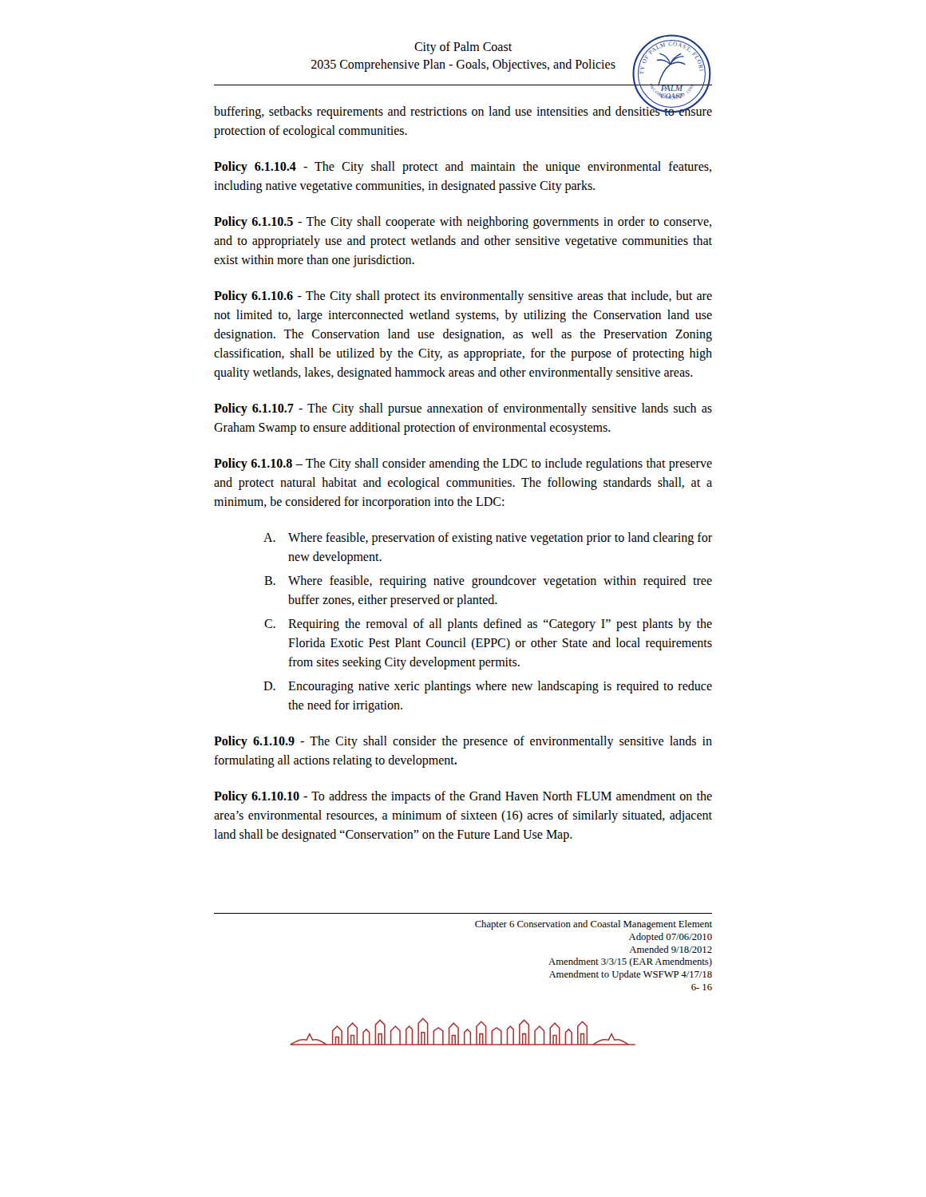CITY OF PALM COAST, FLORIDA INCORPORATED 1999 PALM COAST
City of Palm Coast
2035 Comprehensive Plan - Goals, Objectives, and Policies
buffering, setbacks requirements and restrictions on land use intensities and densities to ensure protection of ecological communities.
Policy 6.1.10.4 - The City shall protect and maintain the unique environmental features, including native vegetative communities, in designated passive City parks.
Policy 6.1.10.5 - The City shall cooperate with neighboring governments in order to conserve, and to appropriately use and protect wetlands and other sensitive vegetative communities that exist within more than one jurisdiction.
Policy 6.1.10.6 - The City shall protect its environmentally sensitive areas that include, but are not limited to, large interconnected wetland systems, by utilizing the Conservation land use designation. The Conservation land use designation, as well as the Preservation Zoning classification, shall be utilized by the City, as appropriate, for the purpose of protecting high quality wetlands, lakes, designated hammock areas and other environmentally sensitive areas.
Policy 6.1.10.7 - The City shall pursue annexation of environmentally sensitive lands such as Graham Swamp to ensure additional protection of environmental ecosystems.
Policy 6.1.10.8 – The City shall consider amending the LDC to include regulations that preserve and protect natural habitat and ecological communities. The following standards shall, at a minimum, be considered for incorporation into the LDC:
Where feasible, preservation of existing native vegetation prior to land clearing for new development.
Where feasible, requiring native groundcover vegetation within required tree buffer zones, either preserved or planted.
Requiring the removal of all plants defined as “Category I” pest plants by the Florida Exotic Pest Plant Council (EPPC) or other State and local requirements from sites seeking City development permits.
Encouraging native xeric plantings where new landscaping is required to reduce the need for irrigation.
Policy 6.1.10.9 - The City shall consider the presence of environmentally sensitive lands in formulating all actions relating to development.
Policy 6.1.10.10 - To address the impacts of the Grand Haven North FLUM amendment on the area’s environmental resources, a minimum of sixteen (16) acres of similarly situated, adjacent land shall be designated “Conservation” on the Future Land Use Map.
Chapter 6 Conservation and Coastal Management Element
Adopted 07/06/2010
Amended 9/18/2012
Amendment 3/3/15 (EAR Amendments)
Amendment to Update WSFWP 4/17/18
6- 16